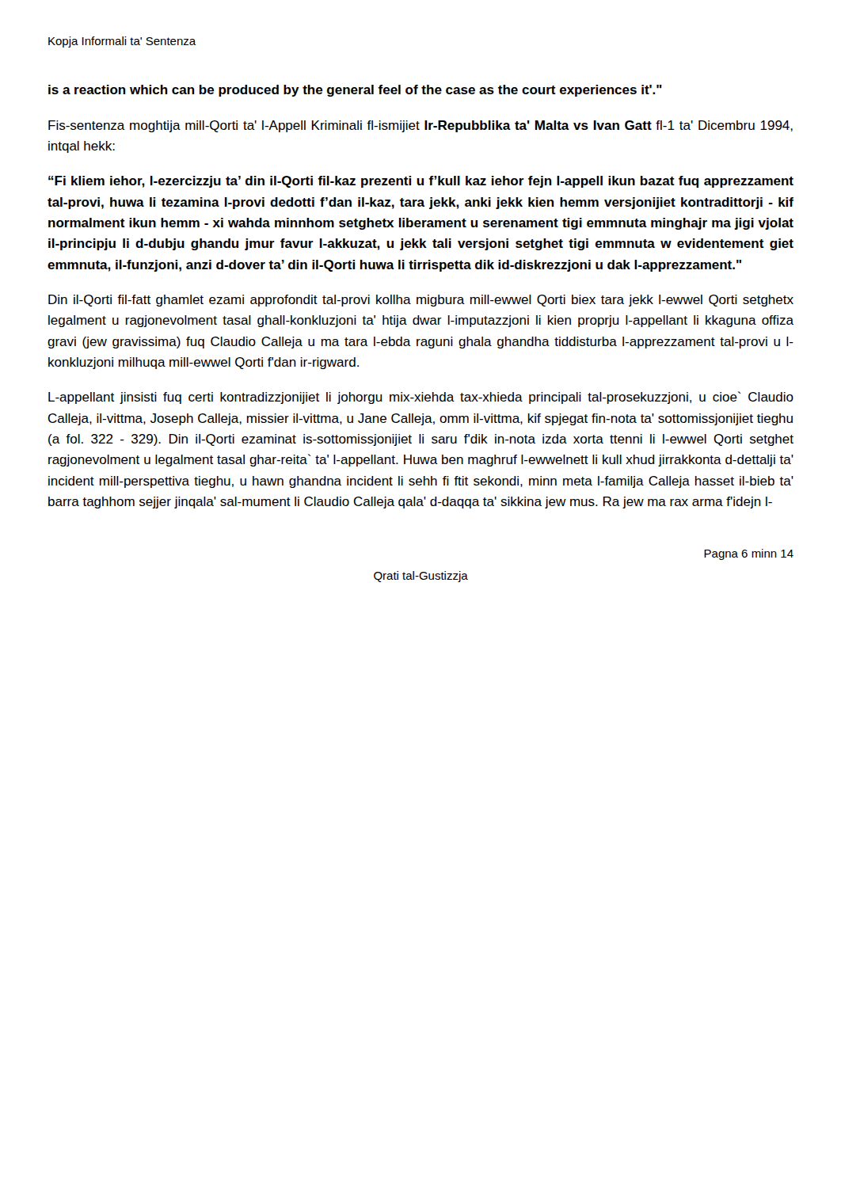Kopja Informali ta' Sentenza
is a reaction which can be produced by the general feel of the case as the court experiences it'."
Fis-sentenza moghtija mill-Qorti ta' l-Appell Kriminali fl-ismijiet Ir-Repubblika ta' Malta vs Ivan Gatt fl-1 ta' Dicembru 1994, intqal hekk:
“Fi kliem iehor, l-ezercizzju ta’ din il-Qorti fil-kaz prezenti u f’kull kaz iehor fejn l-appell ikun bazat fuq apprezzament tal-provi, huwa li tezamina l-provi dedotti f’dan il-kaz, tara jekk, anki jekk kien hemm versjonijiet kontradittorji - kif normalment ikun hemm - xi wahda minnhom setghetx liberament u serenament tigi emmnuta minghajr ma jigi vjolat il-principju li d-dubju ghandu jmur favur l-akkuzat, u jekk tali versjoni setghet tigi emmnuta w evidentement giet emmnuta, il-funzjoni, anzi d-dover ta’ din il-Qorti huwa li tirrispetta dik id-diskrezzjoni u dak l-apprezzament."
Din il-Qorti fil-fatt ghamlet ezami approfondit tal-provi kollha migbura mill-ewwel Qorti biex tara jekk l-ewwel Qorti setghetx legalment u ragjonevolment tasal ghall-konkluzjoni ta' htija dwar l-imputazzjoni li kien proprju l-appellant li kkaguna offiza gravi (jew gravissima) fuq Claudio Calleja u ma tara l-ebda raguni ghala ghandha tiddisturba l-apprezzament tal-provi u l-konkluzjoni milhuqa mill-ewwel Qorti f'dan ir-rigward.
L-appellant jinsisti fuq certi kontradizzjonijiet li johorgu mix-xiehda tax-xhieda principali tal-prosekuzzjoni, u cioe` Claudio Calleja, il-vittma, Joseph Calleja, missier il-vittma, u Jane Calleja, omm il-vittma, kif spjegat fin-nota ta' sottomissjonijiet tieghu (a fol. 322 - 329). Din il-Qorti ezaminat is-sottomissjonijiet li saru f'dik in-nota izda xorta ttenni li l-ewwel Qorti setghet ragjonevolment u legalment tasal ghar-reita` ta' l-appellant. Huwa ben maghruf l-ewwelnett li kull xhud jirrakkonta d-dettalji ta' incident mill-perspettiva tieghu, u hawn ghandna incident li sehh fi ftit sekondi, minn meta l-familja Calleja hasset il-bieb ta' barra taghhom sejjer jinqala' sal-mument li Claudio Calleja qala' d-daqqa ta' sikkina jew mus. Ra jew ma rax arma f'idejn l-
Pagna 6 minn 14
Qrati tal-Gustizzja